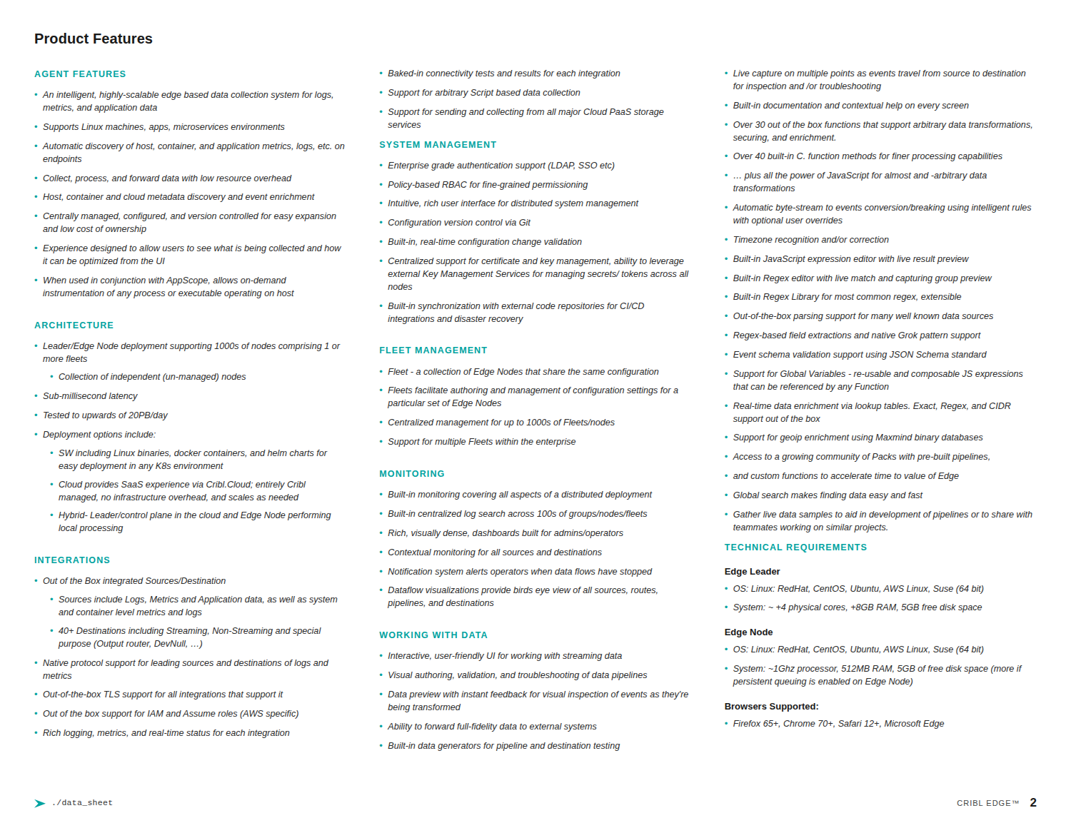Product Features
Agent Features
An intelligent, highly-scalable edge based data collection system for logs, metrics, and application data
Supports Linux machines, apps, microservices environments
Automatic discovery of host, container, and application metrics, logs, etc. on endpoints
Collect, process, and forward data with low resource overhead
Host, container and cloud metadata discovery and event enrichment
Centrally managed, configured, and version controlled for easy expansion and low cost of ownership
Experience designed to allow users to see what is being collected and how it can be optimized from the UI
When used in conjunction with AppScope, allows on-demand instrumentation of any process or executable operating on host
Architecture
Leader/Edge Node deployment supporting 1000s of nodes comprising 1 or more fleets
Collection of independent (un-managed) nodes
Sub-millisecond latency
Tested to upwards of 20PB/day
Deployment options include:
SW including Linux binaries, docker containers, and helm charts for easy deployment in any K8s environment
Cloud provides SaaS experience via Cribl.Cloud; entirely Cribl managed, no infrastructure overhead, and scales as needed
Hybrid- Leader/control plane in the cloud and Edge Node performing local processing
Integrations
Out of the Box integrated Sources/Destination
Sources include Logs, Metrics and Application data, as well as system and container level metrics and logs
40+ Destinations including Streaming, Non-Streaming and special purpose (Output router, DevNull, …)
Native protocol support for leading sources and destinations of logs and metrics
Out-of-the-box TLS support for all integrations that support it
Out of the box support for IAM and Assume roles (AWS specific)
Rich logging, metrics, and real-time status for each integration
Baked-in connectivity tests and results for each integration
Support for arbitrary Script based data collection
Support for sending and collecting from all major Cloud PaaS storage services
System Management
Enterprise grade authentication support (LDAP, SSO etc)
Policy-based RBAC for fine-grained permissioning
Intuitive, rich user interface for distributed system management
Configuration version control via Git
Built-in, real-time configuration change validation
Centralized support for certificate and key management, ability to leverage external Key Management Services for managing secrets/ tokens across all nodes
Built-in synchronization with external code repositories for CI/CD integrations and disaster recovery
Fleet Management
Fleet - a collection of Edge Nodes that share the same configuration
Fleets facilitate authoring and management of configuration settings for a particular set of Edge Nodes
Centralized management for up to 1000s of Fleets/nodes
Support for multiple Fleets within the enterprise
Monitoring
Built-in monitoring covering all aspects of a distributed deployment
Built-in centralized log search across 100s of groups/nodes/fleets
Rich, visually dense, dashboards built for admins/operators
Contextual monitoring for all sources and destinations
Notification system alerts operators when data flows have stopped
Dataflow visualizations provide birds eye view of all sources, routes, pipelines, and destinations
Working with Data
Interactive, user-friendly UI for working with streaming data
Visual authoring, validation, and troubleshooting of data pipelines
Data preview with instant feedback for visual inspection of events as they're being transformed
Ability to forward full-fidelity data to external systems
Built-in data generators for pipeline and destination testing
Live capture on multiple points as events travel from source to destination for inspection and /or troubleshooting
Built-in documentation and contextual help on every screen
Over 30 out of the box functions that support arbitrary data transformations, securing, and enrichment.
Over 40 built-in C. function methods for finer processing capabilities
… plus all the power of JavaScript for almost and -arbitrary data transformations
Automatic byte-stream to events conversion/breaking using intelligent rules with optional user overrides
Timezone recognition and/or correction
Built-in JavaScript expression editor with live result preview
Built-in Regex editor with live match and capturing group preview
Built-in Regex Library for most common regex, extensible
Out-of-the-box parsing support for many well known data sources
Regex-based field extractions and native Grok pattern support
Event schema validation support using JSON Schema standard
Support for Global Variables - re-usable and composable JS expressions that can be referenced by any Function
Real-time data enrichment via lookup tables. Exact, Regex, and CIDR support out of the box
Support for geoip enrichment using Maxmind binary databases
Access to a growing community of Packs with pre-built pipelines,
and custom functions to accelerate time to value of Edge
Global search makes finding data easy and fast
Gather live data samples to aid in development of pipelines or to share with teammates working on similar projects.
Technical Requirements
Edge Leader
OS: Linux: RedHat, CentOS, Ubuntu, AWS Linux, Suse (64 bit)
System: ~ +4 physical cores, +8GB RAM, 5GB free disk space
Edge Node
OS: Linux: RedHat, CentOS, Ubuntu, AWS Linux, Suse (64 bit)
System: ~1Ghz processor, 512MB RAM, 5GB of free disk space (more if persistent queuing is enabled on Edge Node)
Browsers Supported:
Firefox 65+, Chrome 70+, Safari 12+, Microsoft Edge
./data_sheet
CRIBL EDGE™ 2